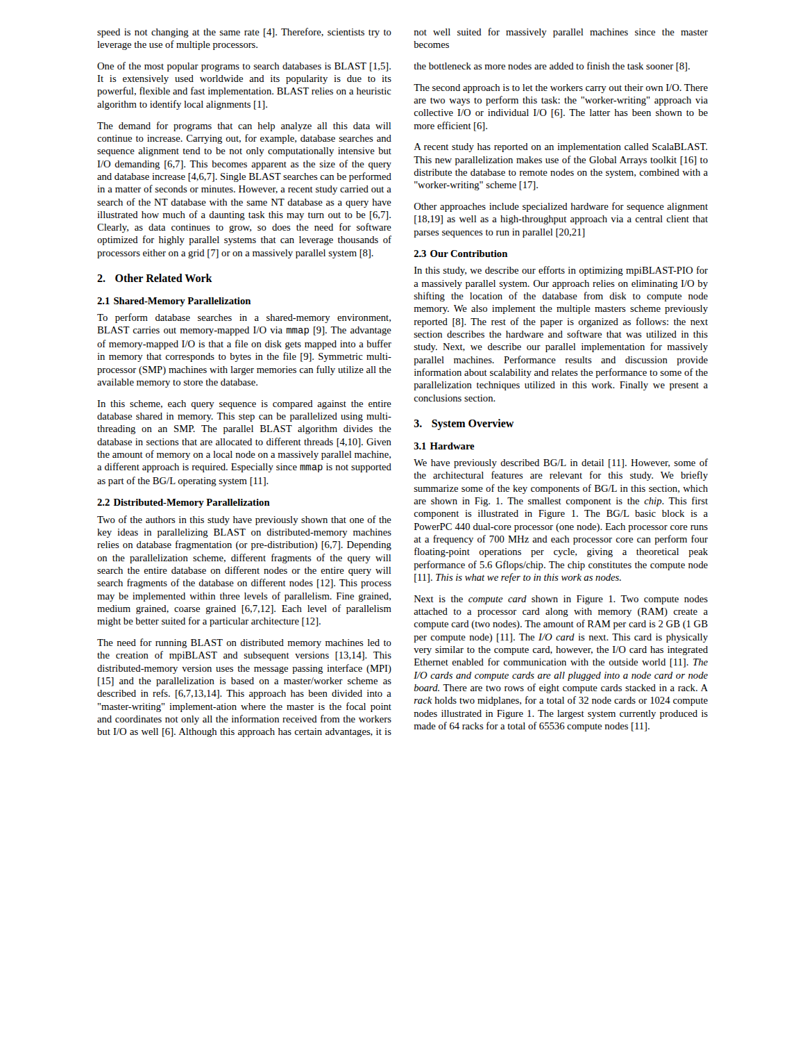speed is not changing at the same rate [4]. Therefore, scientists try to leverage the use of multiple processors.
One of the most popular programs to search databases is BLAST [1,5]. It is extensively used worldwide and its popularity is due to its powerful, flexible and fast implementation. BLAST relies on a heuristic algorithm to identify local alignments [1].
The demand for programs that can help analyze all this data will continue to increase. Carrying out, for example, database searches and sequence alignment tend to be not only computationally intensive but I/O demanding [6,7]. This becomes apparent as the size of the query and database increase [4,6,7]. Single BLAST searches can be performed in a matter of seconds or minutes. However, a recent study carried out a search of the NT database with the same NT database as a query have illustrated how much of a daunting task this may turn out to be [6,7]. Clearly, as data continues to grow, so does the need for software optimized for highly parallel systems that can leverage thousands of processors either on a grid [7] or on a massively parallel system [8].
2. Other Related Work
2.1 Shared-Memory Parallelization
To perform database searches in a shared-memory environment, BLAST carries out memory-mapped I/O via mmap [9]. The advantage of memory-mapped I/O is that a file on disk gets mapped into a buffer in memory that corresponds to bytes in the file [9]. Symmetric multi-processor (SMP) machines with larger memories can fully utilize all the available memory to store the database.
In this scheme, each query sequence is compared against the entire database shared in memory. This step can be parallelized using multi-threading on an SMP. The parallel BLAST algorithm divides the database in sections that are allocated to different threads [4,10]. Given the amount of memory on a local node on a massively parallel machine, a different approach is required. Especially since mmap is not supported as part of the BG/L operating system [11].
2.2 Distributed-Memory Parallelization
Two of the authors in this study have previously shown that one of the key ideas in parallelizing BLAST on distributed-memory machines relies on database fragmentation (or pre-distribution) [6,7]. Depending on the parallelization scheme, different fragments of the query will search the entire database on different nodes or the entire query will search fragments of the database on different nodes [12]. This process may be implemented within three levels of parallelism. Fine grained, medium grained, coarse grained [6,7,12]. Each level of parallelism might be better suited for a particular architecture [12].
The need for running BLAST on distributed memory machines led to the creation of mpiBLAST and subsequent versions [13,14]. This distributed-memory version uses the message passing interface (MPI) [15] and the parallelization is based on a master/worker scheme as described in refs. [6,7,13,14]. This approach has been divided into a "master-writing" implement-ation where the master is the focal point and coordinates not only all the information received from the workers but I/O as well [6]. Although this approach has certain advantages, it is not well suited for massively parallel machines since the master becomes
the bottleneck as more nodes are added to finish the task sooner [8].
The second approach is to let the workers carry out their own I/O. There are two ways to perform this task: the "worker-writing" approach via collective I/O or individual I/O [6]. The latter has been shown to be more efficient [6].
A recent study has reported on an implementation called ScalaBLAST. This new parallelization makes use of the Global Arrays toolkit [16] to distribute the database to remote nodes on the system, combined with a "worker-writing" scheme [17].
Other approaches include specialized hardware for sequence alignment [18,19] as well as a high-throughput approach via a central client that parses sequences to run in parallel [20,21]
2.3 Our Contribution
In this study, we describe our efforts in optimizing mpiBLAST-PIO for a massively parallel system. Our approach relies on eliminating I/O by shifting the location of the database from disk to compute node memory. We also implement the multiple masters scheme previously reported [8]. The rest of the paper is organized as follows: the next section describes the hardware and software that was utilized in this study. Next, we describe our parallel implementation for massively parallel machines. Performance results and discussion provide information about scalability and relates the performance to some of the parallelization techniques utilized in this work. Finally we present a conclusions section.
3. System Overview
3.1 Hardware
We have previously described BG/L in detail [11]. However, some of the architectural features are relevant for this study. We briefly summarize some of the key components of BG/L in this section, which are shown in Fig. 1. The smallest component is the chip. This first component is illustrated in Figure 1. The BG/L basic block is a PowerPC 440 dual-core processor (one node). Each processor core runs at a frequency of 700 MHz and each processor core can perform four floating-point operations per cycle, giving a theoretical peak performance of 5.6 Gflops/chip. The chip constitutes the compute node [11]. This is what we refer to in this work as nodes.
Next is the compute card shown in Figure 1. Two compute nodes attached to a processor card along with memory (RAM) create a compute card (two nodes). The amount of RAM per card is 2 GB (1 GB per compute node) [11]. The I/O card is next. This card is physically very similar to the compute card, however, the I/O card has integrated Ethernet enabled for communication with the outside world [11]. The I/O cards and compute cards are all plugged into a node card or node board. There are two rows of eight compute cards stacked in a rack. A rack holds two midplanes, for a total of 32 node cards or 1024 compute nodes illustrated in Figure 1. The largest system currently produced is made of 64 racks for a total of 65536 compute nodes [11].